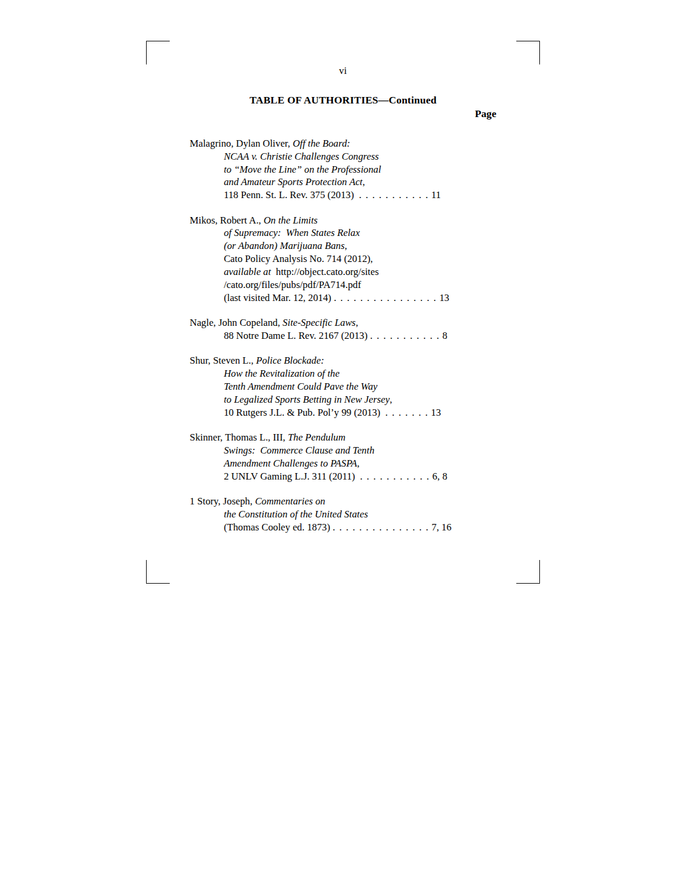vi
TABLE OF AUTHORITIES—Continued
Page
Malagrino, Dylan Oliver, Off the Board: NCAA v. Christie Challenges Congress to “Move the Line” on the Professional and Amateur Sports Protection Act, 118 Penn. St. L. Rev. 375 (2013) . . . . . . . . . . . 11
Mikos, Robert A., On the Limits of Supremacy: When States Relax (or Abandon) Marijuana Bans, Cato Policy Analysis No. 714 (2012), available at http://object.cato.org/sites /cato.org/files/pubs/pdf/PA714.pdf (last visited Mar. 12, 2014) . . . . . . . . . . . . . . . . 13
Nagle, John Copeland, Site-Specific Laws, 88 Notre Dame L. Rev. 2167 (2013) . . . . . . . . . . . 8
Shur, Steven L., Police Blockade: How the Revitalization of the Tenth Amendment Could Pave the Way to Legalized Sports Betting in New Jersey, 10 Rutgers J.L. & Pub. Pol’y 99 (2013) . . . . . . . 13
Skinner, Thomas L., III, The Pendulum Swings: Commerce Clause and Tenth Amendment Challenges to PASPA, 2 UNLV Gaming L.J. 311 (2011) . . . . . . . . . . . 6, 8
1 Story, Joseph, Commentaries on the Constitution of the United States (Thomas Cooley ed. 1873) . . . . . . . . . . . . . . . 7, 16